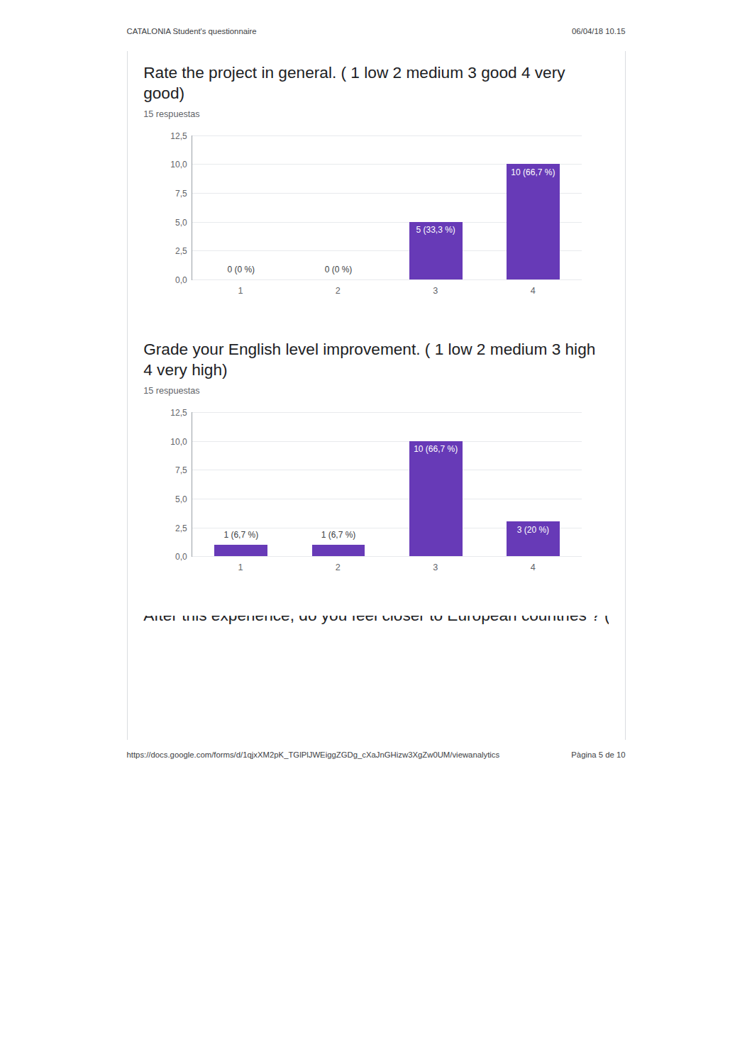CATALONIA Student's questionnaire
06/04/18 10.15
Rate the project in general. ( 1 low 2 medium 3 good 4 very good)
15 respuestas
12,5
10,0
7,5
5,0
2,5
0,0
0 (0 %)
0 (0 %)
5 (33,3 %)
10 (66,7 %)
1234
Grade your English level improvement. ( 1 low 2 medium 3 high 4 very high)
15 respuestas
12,5
10,0
7,5
5,0
2,5
0,0
1 (6,7 %)
1 (6,7 %)
10 (66,7 %)
3 (20 %)
1234
After this experience, do you feel closer to European countries ? (1
https://docs.google.com/forms/d/1qjxXM2pK_TGlPlJWEiggZGDg_cXaJnGHizw3XgZw0UM/viewanalytics
Pàgina 5 de 10